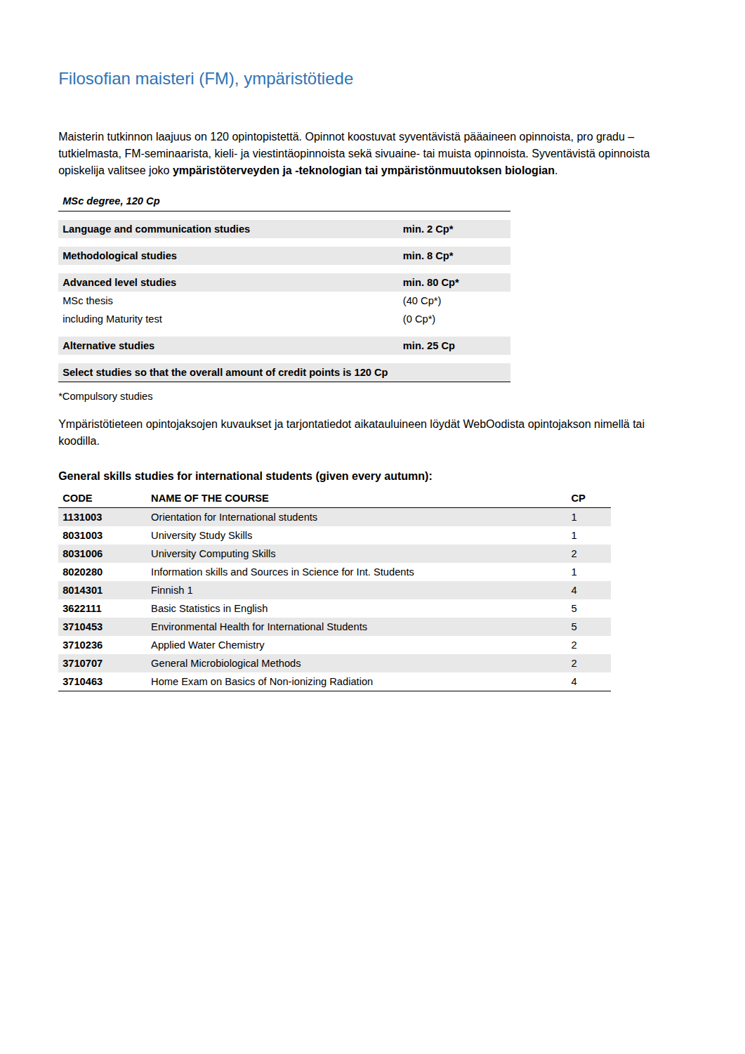Filosofian maisteri (FM), ympäristötiede
Maisterin tutkinnon laajuus on 120 opintopistettä. Opinnot koostuvat syventävistä pääaineen opinnoista, pro gradu – tutkielmasta, FM-seminaarista, kieli- ja viestintäopinnoista sekä sivuaine- tai muista opinnoista. Syventävistä opinnoista opiskelija valitsee joko ympäristöterveyden ja -teknologian tai ympäristönmuutoksen biologian.
| MSc degree, 120 Cp |
| Language and communication studies | min. 2 Cp* |
| Methodological studies | min. 8 Cp* |
| Advanced level studies | min. 80 Cp* |
| MSc thesis | (40 Cp*) |
| including Maturity test | (0 Cp*) |
| Alternative studies | min. 25 Cp |
| Select studies so that the overall amount of credit points is 120 Cp |
*Compulsory studies
Ympäristötieteen opintojaksojen kuvaukset ja tarjontatiedot aikatauluineen löydät WebOodista opintojakson nimellä tai koodilla.
General skills studies for international students (given every autumn):
| CODE | NAME OF THE COURSE | CP |
| --- | --- | --- |
| 1131003 | Orientation for International students | 1 |
| 8031003 | University Study Skills | 1 |
| 8031006 | University Computing Skills | 2 |
| 8020280 | Information skills and Sources in Science for Int. Students | 1 |
| 8014301 | Finnish 1 | 4 |
| 3622111 | Basic Statistics in English | 5 |
| 3710453 | Environmental Health for International Students | 5 |
| 3710236 | Applied Water Chemistry | 2 |
| 3710707 | General Microbiological Methods | 2 |
| 3710463 | Home Exam on Basics of Non-ionizing Radiation | 4 |